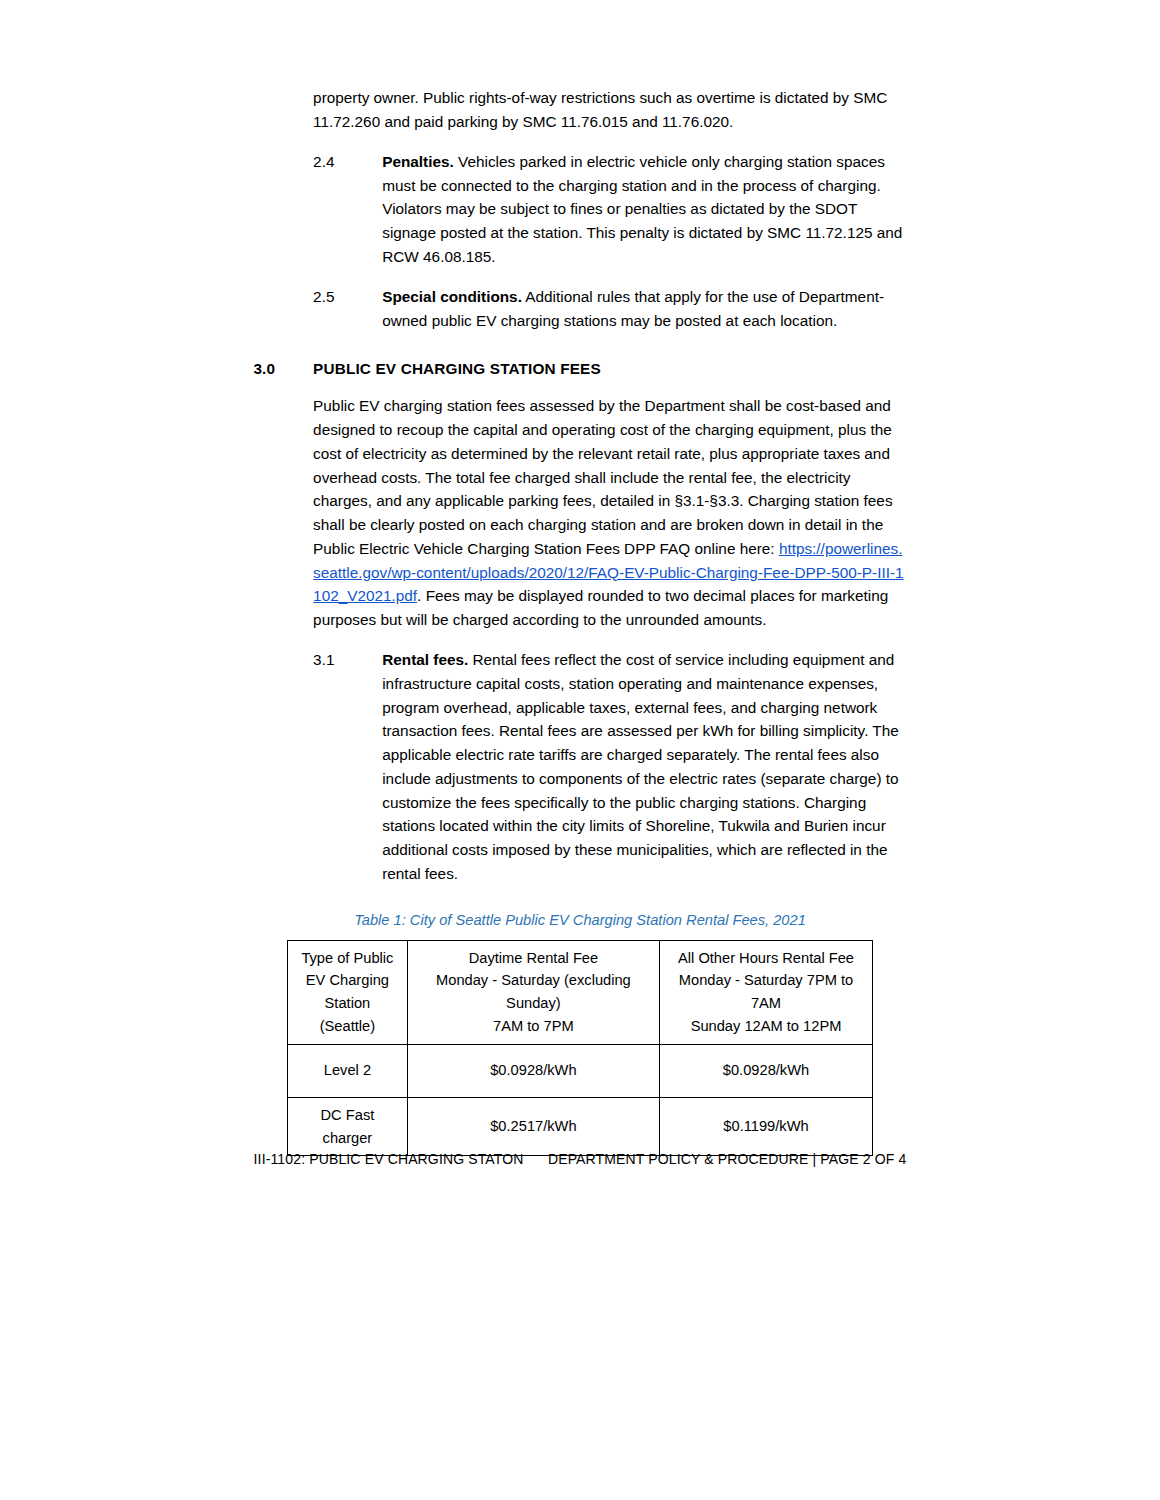property owner. Public rights-of-way restrictions such as overtime is dictated by SMC 11.72.260 and paid parking by SMC 11.76.015 and 11.76.020.
2.4
Penalties. Vehicles parked in electric vehicle only charging station spaces must be connected to the charging station and in the process of charging. Violators may be subject to fines or penalties as dictated by the SDOT signage posted at the station. This penalty is dictated by SMC 11.72.125 and RCW 46.08.185.
2.5
Special conditions. Additional rules that apply for the use of Department-owned public EV charging stations may be posted at each location.
3.0
PUBLIC EV CHARGING STATION FEES
Public EV charging station fees assessed by the Department shall be cost-based and designed to recoup the capital and operating cost of the charging equipment, plus the cost of electricity as determined by the relevant retail rate, plus appropriate taxes and overhead costs. The total fee charged shall include the rental fee, the electricity charges, and any applicable parking fees, detailed in §3.1-§3.3. Charging station fees shall be clearly posted on each charging station and are broken down in detail in the Public Electric Vehicle Charging Station Fees DPP FAQ online here: https://powerlines.seattle.gov/wp-content/uploads/2020/12/FAQ-EV-Public-Charging-Fee-DPP-500-P-III-1102_V2021.pdf. Fees may be displayed rounded to two decimal places for marketing purposes but will be charged according to the unrounded amounts.
3.1
Rental fees. Rental fees reflect the cost of service including equipment and infrastructure capital costs, station operating and maintenance expenses, program overhead, applicable taxes, external fees, and charging network transaction fees. Rental fees are assessed per kWh for billing simplicity. The applicable electric rate tariffs are charged separately. The rental fees also include adjustments to components of the electric rates (separate charge) to customize the fees specifically to the public charging stations. Charging stations located within the city limits of Shoreline, Tukwila and Burien incur additional costs imposed by these municipalities, which are reflected in the rental fees.
Table 1: City of Seattle Public EV Charging Station Rental Fees, 2021
| Type of Public EV Charging Station (Seattle) | Daytime Rental Fee Monday - Saturday (excluding Sunday) 7AM to 7PM | All Other Hours Rental Fee Monday - Saturday 7PM to 7AM Sunday 12AM to 12PM |
| --- | --- | --- |
| Level 2 | $0.0928/kWh | $0.0928/kWh |
| DC Fast charger | $0.2517/kWh | $0.1199/kWh |
III-1102: PUBLIC EV CHARGING STATON
DEPARTMENT POLICY & PROCEDURE | PAGE 2 OF 4